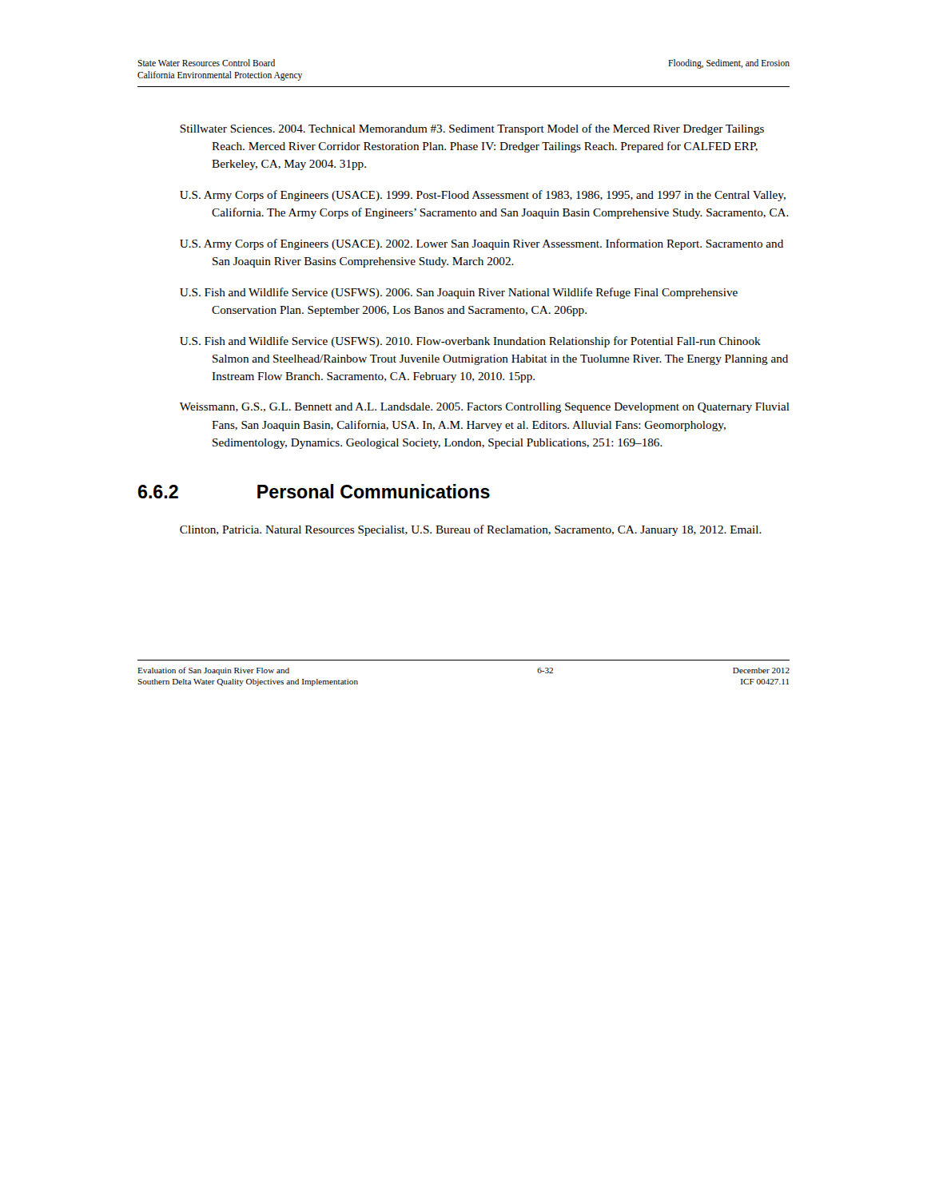State Water Resources Control Board
California Environmental Protection Agency
Flooding, Sediment, and Erosion
Stillwater Sciences. 2004. Technical Memorandum #3. Sediment Transport Model of the Merced River Dredger Tailings Reach. Merced River Corridor Restoration Plan. Phase IV: Dredger Tailings Reach. Prepared for CALFED ERP, Berkeley, CA, May 2004. 31pp.
U.S. Army Corps of Engineers (USACE). 1999. Post-Flood Assessment of 1983, 1986, 1995, and 1997 in the Central Valley, California. The Army Corps of Engineers’ Sacramento and San Joaquin Basin Comprehensive Study. Sacramento, CA.
U.S. Army Corps of Engineers (USACE). 2002. Lower San Joaquin River Assessment. Information Report. Sacramento and San Joaquin River Basins Comprehensive Study. March 2002.
U.S. Fish and Wildlife Service (USFWS). 2006. San Joaquin River National Wildlife Refuge Final Comprehensive Conservation Plan. September 2006, Los Banos and Sacramento, CA. 206pp.
U.S. Fish and Wildlife Service (USFWS). 2010. Flow-overbank Inundation Relationship for Potential Fall-run Chinook Salmon and Steelhead/Rainbow Trout Juvenile Outmigration Habitat in the Tuolumne River. The Energy Planning and Instream Flow Branch. Sacramento, CA. February 10, 2010. 15pp.
Weissmann, G.S., G.L. Bennett and A.L. Landsdale. 2005. Factors Controlling Sequence Development on Quaternary Fluvial Fans, San Joaquin Basin, California, USA. In, A.M. Harvey et al. Editors. Alluvial Fans: Geomorphology, Sedimentology, Dynamics. Geological Society, London, Special Publications, 251: 169–186.
6.6.2 Personal Communications
Clinton, Patricia. Natural Resources Specialist, U.S. Bureau of Reclamation, Sacramento, CA. January 18, 2012. Email.
Evaluation of San Joaquin River Flow and
Southern Delta Water Quality Objectives and Implementation
6-32
December 2012
ICF 00427.11